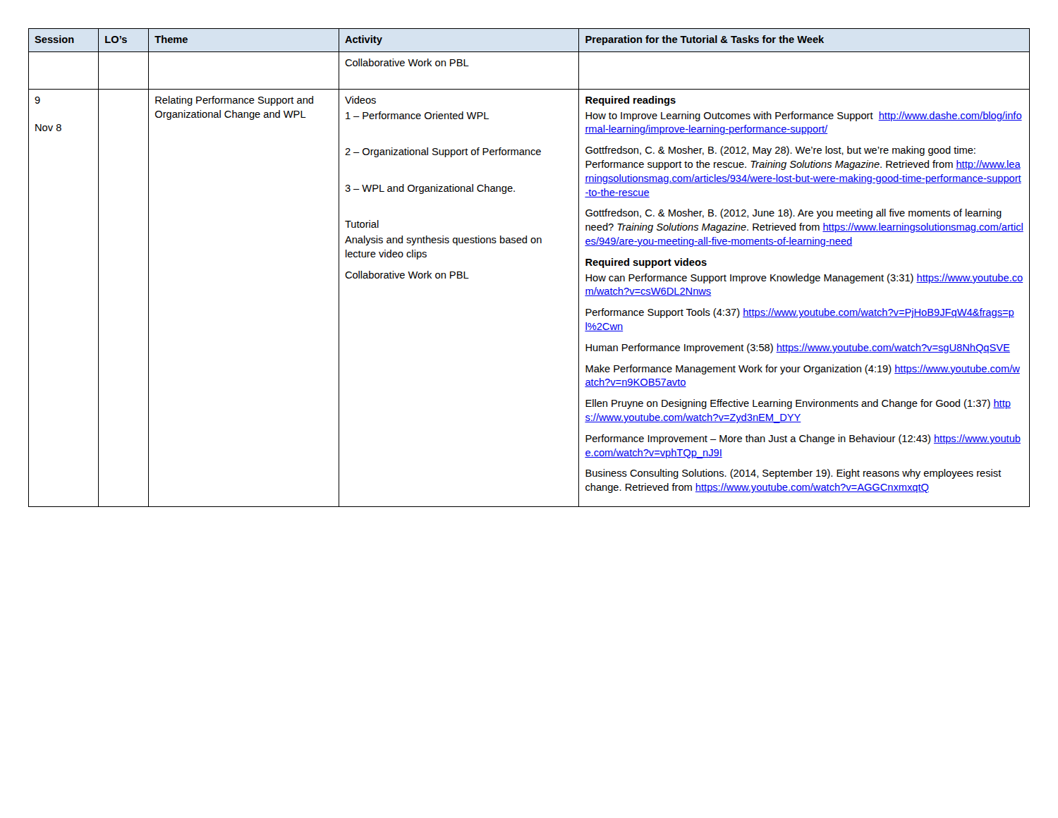| Session | LO’s | Theme | Activity | Preparation for the Tutorial & Tasks for the Week |
| --- | --- | --- | --- | --- |
| | | | Collaborative Work on PBL | |
| 9 Nov 8 | | Relating Performance Support and Organizational Change and WPL | Videos 1 – Performance Oriented WPL 2 – Organizational Support of Performance 3 – WPL and Organizational Change. Tutorial Analysis and synthesis questions based on lecture video clips Collaborative Work on PBL | Required readings How to Improve Learning Outcomes with Performance Support http://www.dashe.com/blog/informal-learning/improve-learning-performance-support/ Gottfredson, C. & Mosher, B. (2012, May 28). We’re lost, but we’re making good time: Performance support to the rescue. Training Solutions Magazine . Retrieved from http://www.learningsolutionsmag.com/articles/934/were-lost-but-were-making-good-time-performance-support-to-the-rescue Gottfredson, C. & Mosher, B. (2012, June 18). Are you meeting all five moments of learning need? Training Solutions Magazine . Retrieved from https://www.learningsolutionsmag.com/articles/949/are-you-meeting-all-five-moments-of-learning-need Required support videos How can Performance Support Improve Knowledge Management (3:31) https://www.youtube.com/watch?v=csW6DL2Nnws Performance Support Tools (4:37) https://www.youtube.com/watch?v=PjHoB9JFqW4&frags=pl%2Cwn Human Performance Improvement (3:58) https://www.youtube.com/watch?v=sgU8NhQqSVE Make Performance Management Work for your Organization (4:19) https://www.youtube.com/watch?v=n9KOB57avto Ellen Pruyne on Designing Effective Learning Environments and Change for Good (1:37) https://www.youtube.com/watch?v=Zyd3nEM_DYY Performance Improvement – More than Just a Change in Behaviour (12:43) https://www.youtube.com/watch?v=vphTQp_nJ9I Business Consulting Solutions. (2014, September 19). Eight reasons why employees resist change. Retrieved from https://www.youtube.com/watch?v=AGGCnxmxqtQ |